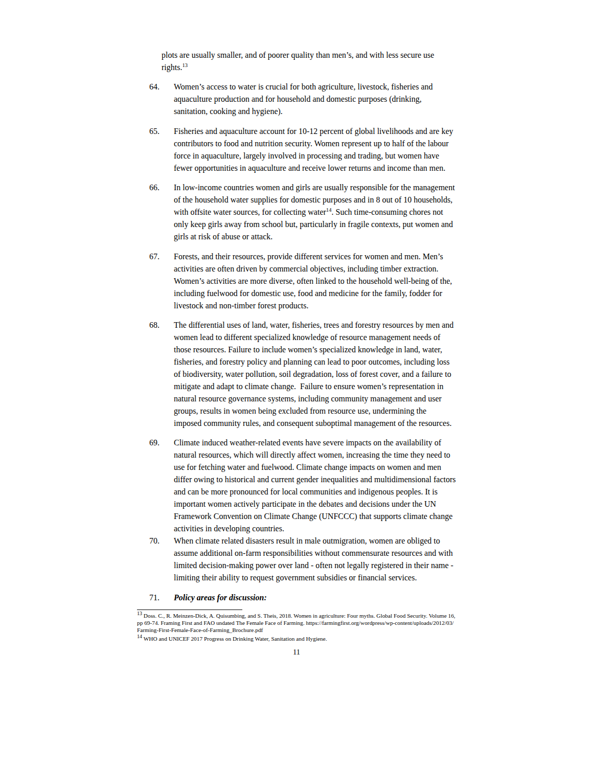plots are usually smaller, and of poorer quality than men’s, and with less secure use rights.13
64. Women’s access to water is crucial for both agriculture, livestock, fisheries and aquaculture production and for household and domestic purposes (drinking, sanitation, cooking and hygiene).
65. Fisheries and aquaculture account for 10-12 percent of global livelihoods and are key contributors to food and nutrition security. Women represent up to half of the labour force in aquaculture, largely involved in processing and trading, but women have fewer opportunities in aquaculture and receive lower returns and income than men.
66. In low-income countries women and girls are usually responsible for the management of the household water supplies for domestic purposes and in 8 out of 10 households, with offsite water sources, for collecting water14. Such time-consuming chores not only keep girls away from school but, particularly in fragile contexts, put women and girls at risk of abuse or attack.
67. Forests, and their resources, provide different services for women and men. Men’s activities are often driven by commercial objectives, including timber extraction. Women’s activities are more diverse, often linked to the household well-being of the, including fuelwood for domestic use, food and medicine for the family, fodder for livestock and non-timber forest products.
68. The differential uses of land, water, fisheries, trees and forestry resources by men and women lead to different specialized knowledge of resource management needs of those resources. Failure to include women’s specialized knowledge in land, water, fisheries, and forestry policy and planning can lead to poor outcomes, including loss of biodiversity, water pollution, soil degradation, loss of forest cover, and a failure to mitigate and adapt to climate change. Failure to ensure women’s representation in natural resource governance systems, including community management and user groups, results in women being excluded from resource use, undermining the imposed community rules, and consequent suboptimal management of the resources.
69. Climate induced weather-related events have severe impacts on the availability of natural resources, which will directly affect women, increasing the time they need to use for fetching water and fuelwood. Climate change impacts on women and men differ owing to historical and current gender inequalities and multidimensional factors and can be more pronounced for local communities and indigenous peoples. It is important women actively participate in the debates and decisions under the UN Framework Convention on Climate Change (UNFCCC) that supports climate change activities in developing countries.
70. When climate related disasters result in male outmigration, women are obliged to assume additional on-farm responsibilities without commensurate resources and with limited decision-making power over land - often not legally registered in their name - limiting their ability to request government subsidies or financial services.
71. Policy areas for discussion:
13 Doss. C., R. Meinzen-Dick, A. Quisumbing, and S. Theis, 2018. Women in agriculture: Four myths. Global Food Security. Volume 16, pp 69-74. Framing First and FAO undated The Female Face of Farming. https://farmingfirst.org/wordpress/wp-content/uploads/2012/03/Farming-First-Female-Face-of-Farming_Brochure.pdf
14 WHO and UNICEF 2017 Progress on Drinking Water, Sanitation and Hygiene.
11